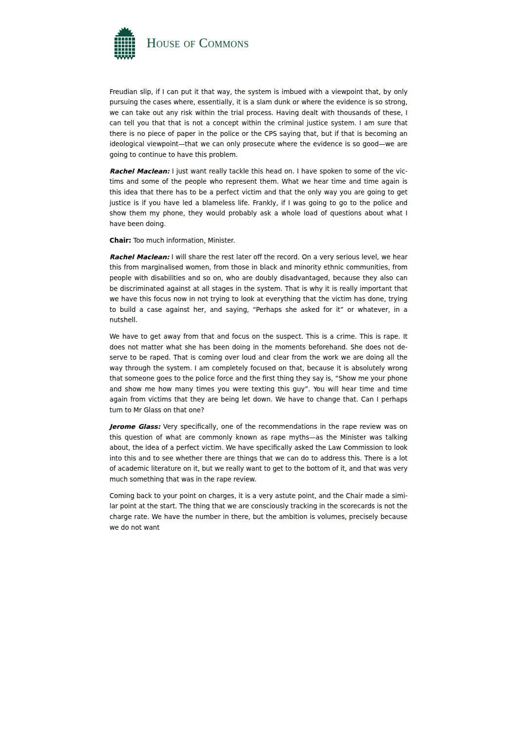HOUSE OF COMMONS
Freudian slip, if I can put it that way, the system is imbued with a viewpoint that, by only pursuing the cases where, essentially, it is a slam dunk or where the evidence is so strong, we can take out any risk within the trial process. Having dealt with thousands of these, I can tell you that that is not a concept within the criminal justice system. I am sure that there is no piece of paper in the police or the CPS saying that, but if that is becoming an ideological viewpoint—that we can only prosecute where the evidence is so good—we are going to continue to have this problem.
Rachel Maclean: I just want really tackle this head on. I have spoken to some of the victims and some of the people who represent them. What we hear time and time again is this idea that there has to be a perfect victim and that the only way you are going to get justice is if you have led a blameless life. Frankly, if I was going to go to the police and show them my phone, they would probably ask a whole load of questions about what I have been doing.
Chair: Too much information, Minister.
Rachel Maclean: I will share the rest later off the record. On a very serious level, we hear this from marginalised women, from those in black and minority ethnic communities, from people with disabilities and so on, who are doubly disadvantaged, because they also can be discriminated against at all stages in the system. That is why it is really important that we have this focus now in not trying to look at everything that the victim has done, trying to build a case against her, and saying, “Perhaps she asked for it” or whatever, in a nutshell.
We have to get away from that and focus on the suspect. This is a crime. This is rape. It does not matter what she has been doing in the moments beforehand. She does not deserve to be raped. That is coming over loud and clear from the work we are doing all the way through the system. I am completely focused on that, because it is absolutely wrong that someone goes to the police force and the first thing they say is, “Show me your phone and show me how many times you were texting this guy”. You will hear time and time again from victims that they are being let down. We have to change that. Can I perhaps turn to Mr Glass on that one?
Jerome Glass: Very specifically, one of the recommendations in the rape review was on this question of what are commonly known as rape myths—as the Minister was talking about, the idea of a perfect victim. We have specifically asked the Law Commission to look into this and to see whether there are things that we can do to address this. There is a lot of academic literature on it, but we really want to get to the bottom of it, and that was very much something that was in the rape review.
Coming back to your point on charges, it is a very astute point, and the Chair made a similar point at the start. The thing that we are consciously tracking in the scorecards is not the charge rate. We have the number in there, but the ambition is volumes, precisely because we do not want